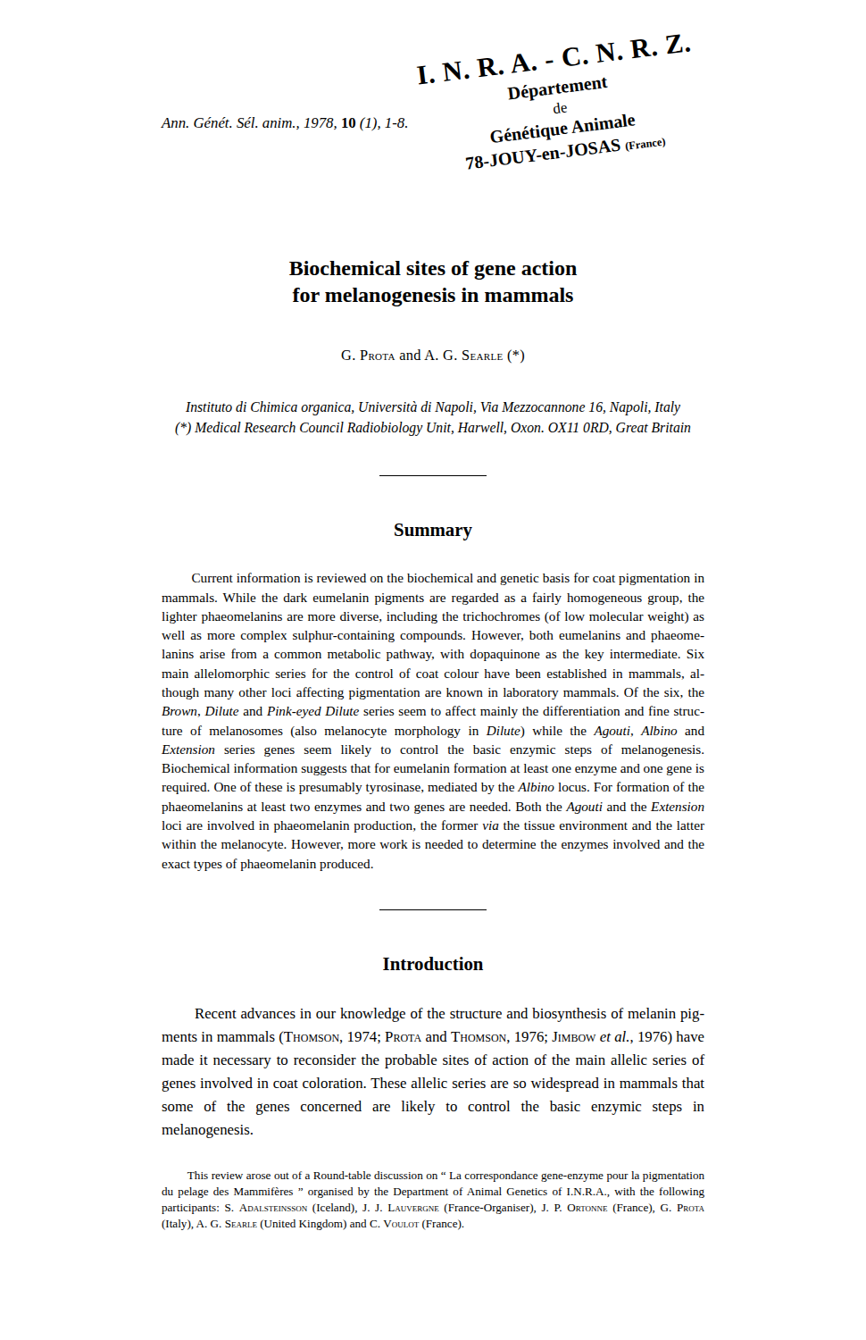Ann. Génét. Sél. anim., 1978, 10 (1), 1-8.
I. N. R. A. - C. N. R. Z.
Département
de
Génétique Animale
78-JOUY-en-JOSAS (France)
Biochemical sites of gene action
for melanogenesis in mammals
G. Prota and A. G. Searle (*)
Instituto di Chimica organica, Università di Napoli, Via Mezzocannone 16, Napoli, Italy (*) Medical Research Council Radiobiology Unit, Harwell, Oxon. OX11 0RD, Great Britain
Summary
Current information is reviewed on the biochemical and genetic basis for coat pigmentation in mammals. While the dark eumelanin pigments are regarded as a fairly homogeneous group, the lighter phaeomelanins are more diverse, including the trichochromes (of low molecular weight) as well as more complex sulphur-containing compounds. However, both eumelanins and phaeomelanins arise from a common metabolic pathway, with dopaquinone as the key intermediate. Six main allelomorphic series for the control of coat colour have been established in mammals, although many other loci affecting pigmentation are known in laboratory mammals. Of the six, the Brown, Dilute and Pink-eyed Dilute series seem to affect mainly the differentiation and fine structure of melanosomes (also melanocyte morphology in Dilute) while the Agouti, Albino and Extension series genes seem likely to control the basic enzymic steps of melanogenesis. Biochemical information suggests that for eumelanin formation at least one enzyme and one gene is required. One of these is presumably tyrosinase, mediated by the Albino locus. For formation of the phaeomelanins at least two enzymes and two genes are needed. Both the Agouti and the Extension loci are involved in phaeomelanin production, the former via the tissue environment and the latter within the melanocyte. However, more work is needed to determine the enzymes involved and the exact types of phaeomelanin produced.
Introduction
Recent advances in our knowledge of the structure and biosynthesis of melanin pigments in mammals (Thomson, 1974; Prota and Thomson, 1976; Jimbow et al., 1976) have made it necessary to reconsider the probable sites of action of the main allelic series of genes involved in coat coloration. These allelic series are so widespread in mammals that some of the genes concerned are likely to control the basic enzymic steps in melanogenesis.
This review arose out of a Round-table discussion on “ La correspondance gene-enzyme pour la pigmentation du pelage des Mammifères ” organised by the Department of Animal Genetics of I.N.R.A., with the following participants: S. Adalsteinsson (Iceland), J. J. Lauvergne (France-Organiser), J. P. Ortonne (France), G. Prota (Italy), A. G. Searle (United Kingdom) and C. Voulot (France).